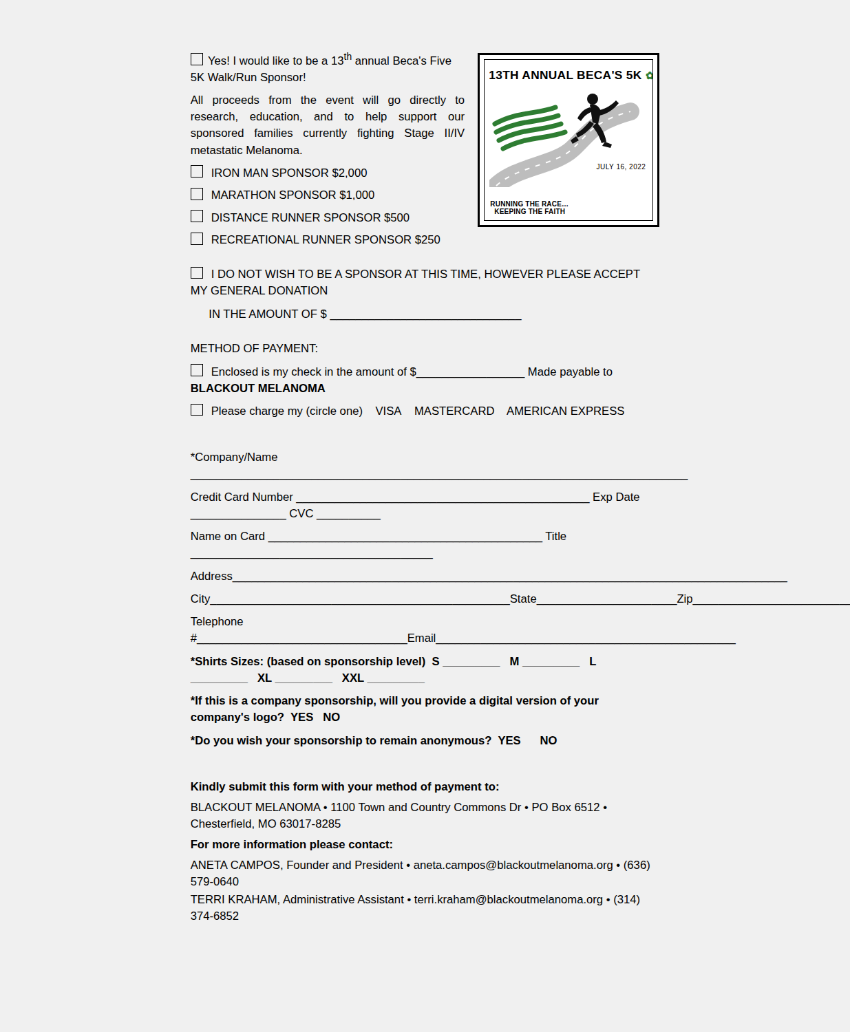13TH ANNUAL BECA'S 5K ✿
JULY 16, 2022
RUNNING THE RACE…
KEEPING THE FAITH
Yes! I would like to be a 13th annual Beca's Five 5K Walk/Run Sponsor!
All proceeds from the event will go directly to research, education, and to help support our sponsored families currently fighting Stage II/IV metastatic Melanoma.
IRON MAN SPONSOR $2,000
MARATHON SPONSOR $1,000
DISTANCE RUNNER SPONSOR $500
RECREATIONAL RUNNER SPONSOR $250
I DO NOT WISH TO BE A SPONSOR AT THIS TIME, HOWEVER PLEASE ACCEPT MY GENERAL DONATION
IN THE AMOUNT OF $ ______________________________
METHOD OF PAYMENT:
Enclosed is my check in the amount of $_________________ Made payable to BLACKOUT MELANOMA
Please charge my (circle one) VISA MASTERCARD AMERICAN EXPRESS
*Company/Name ______________________________________________________________________________
Credit Card Number ______________________________________________ Exp Date _______________ CVC __________
Name on Card ___________________________________________ Title ______________________________________
Address_______________________________________________________________________________________
City_______________________________________________State______________________Zip__________________________
Telephone #_________________________________Email_______________________________________________
*Shirts Sizes: (based on sponsorship level) S _________ M _________ L _________ XL _________ XXL _________
*If this is a company sponsorship, will you provide a digital version of your company's logo? YES NO
*Do you wish your sponsorship to remain anonymous? YES NO
Kindly submit this form with your method of payment to:
BLACKOUT MELANOMA • 1100 Town and Country Commons Dr • PO Box 6512 • Chesterfield, MO 63017-8285
For more information please contact:
ANETA CAMPOS, Founder and President • aneta.campos@blackoutmelanoma.org • (636) 579-0640
TERRI KRAHAM, Administrative Assistant • terri.kraham@blackoutmelanoma.org • (314) 374-6852